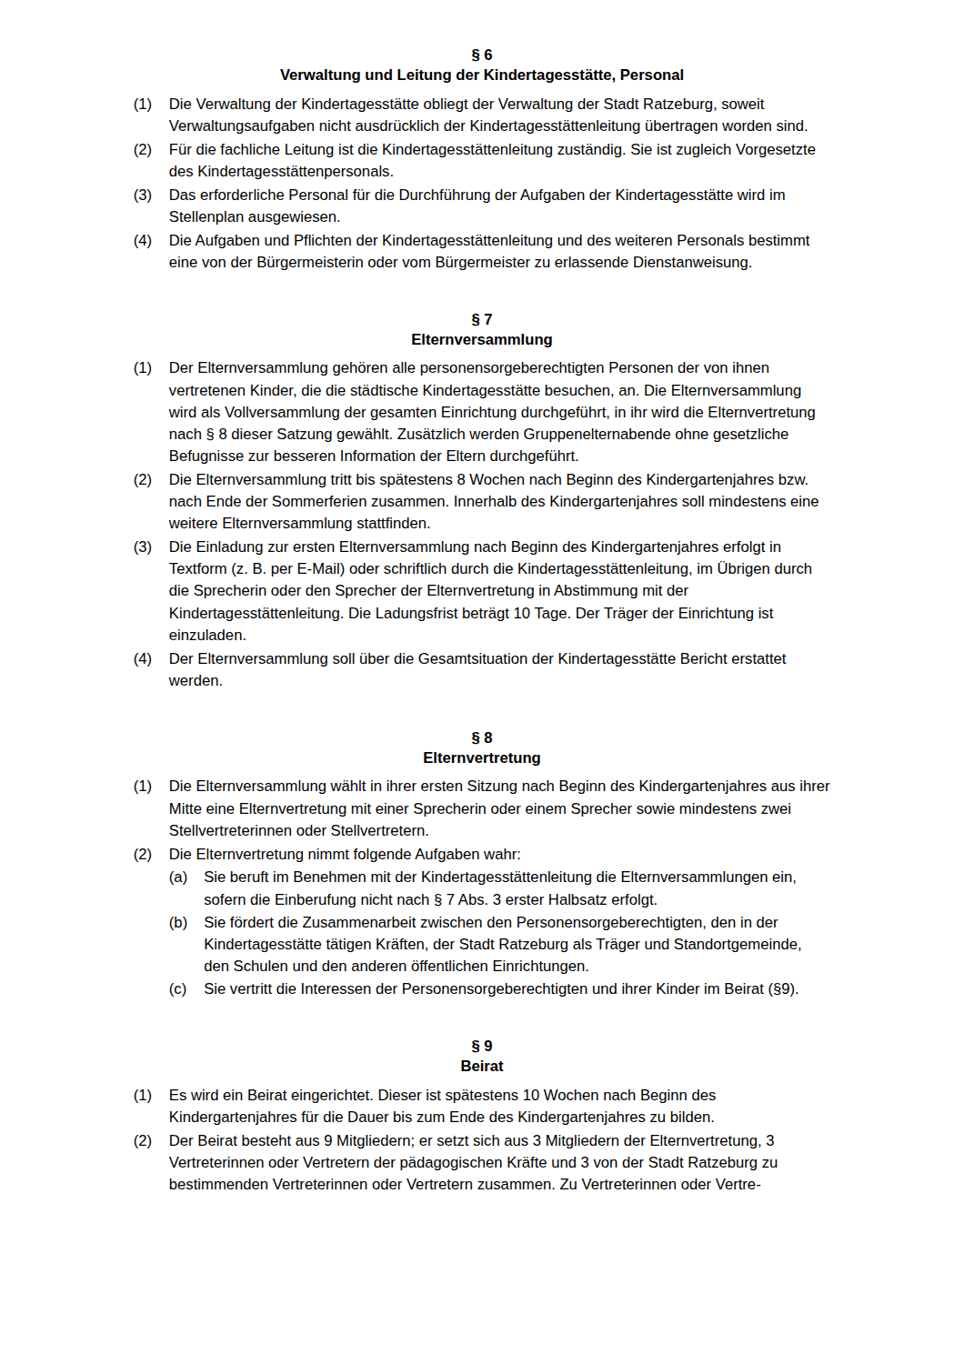§ 6 Verwaltung und Leitung der Kindertagesstätte, Personal
(1) Die Verwaltung der Kindertagesstätte obliegt der Verwaltung der Stadt Ratzeburg, soweit Verwaltungsaufgaben nicht ausdrücklich der Kindertagesstättenleitung übertragen worden sind.
(2) Für die fachliche Leitung ist die Kindertagesstättenleitung zuständig. Sie ist zugleich Vorgesetzte des Kindertagesstättenpersonals.
(3) Das erforderliche Personal für die Durchführung der Aufgaben der Kindertagesstätte wird im Stellenplan ausgewiesen.
(4) Die Aufgaben und Pflichten der Kindertagesstättenleitung und des weiteren Personals bestimmt eine von der Bürgermeisterin oder vom Bürgermeister zu erlassende Dienstanweisung.
§ 7 Elternversammlung
(1) Der Elternversammlung gehören alle personensorgeberechtigten Personen der von ihnen vertretenen Kinder, die die städtische Kindertagesstätte besuchen, an. Die Elternversammlung wird als Vollversammlung der gesamten Einrichtung durchgeführt, in ihr wird die Elternvertretung nach § 8 dieser Satzung gewählt. Zusätzlich werden Gruppenelternabende ohne gesetzliche Befugnisse zur besseren Information der Eltern durchgeführt.
(2) Die Elternversammlung tritt bis spätestens 8 Wochen nach Beginn des Kindergartenjahres bzw. nach Ende der Sommerferien zusammen. Innerhalb des Kindergartenjahres soll mindestens eine weitere Elternversammlung stattfinden.
(3) Die Einladung zur ersten Elternversammlung nach Beginn des Kindergartenjahres erfolgt in Textform (z. B. per E-Mail) oder schriftlich durch die Kindertagesstättenleitung, im Übrigen durch die Sprecherin oder den Sprecher der Elternvertretung in Abstimmung mit der Kindertagesstättenleitung. Die Ladungsfrist beträgt 10 Tage. Der Träger der Einrichtung ist einzuladen.
(4) Der Elternversammlung soll über die Gesamtsituation der Kindertagesstätte Bericht erstattet werden.
§ 8 Elternvertretung
(1) Die Elternversammlung wählt in ihrer ersten Sitzung nach Beginn des Kindergartenjahres aus ihrer Mitte eine Elternvertretung mit einer Sprecherin oder einem Sprecher sowie mindestens zwei Stellvertreterinnen oder Stellvertretern.
(2) Die Elternvertretung nimmt folgende Aufgaben wahr:
(a) Sie beruft im Benehmen mit der Kindertagesstättenleitung die Elternversammlungen ein, sofern die Einberufung nicht nach § 7 Abs. 3 erster Halbsatz erfolgt.
(b) Sie fördert die Zusammenarbeit zwischen den Personensorgeberechtigten, den in der Kindertagesstätte tätigen Kräften, der Stadt Ratzeburg als Träger und Standortgemeinde, den Schulen und den anderen öffentlichen Einrichtungen.
(c) Sie vertritt die Interessen der Personensorgeberechtigten und ihrer Kinder im Beirat (§9).
§ 9 Beirat
(1) Es wird ein Beirat eingerichtet. Dieser ist spätestens 10 Wochen nach Beginn des Kindergartenjahres für die Dauer bis zum Ende des Kindergartenjahres zu bilden.
(2) Der Beirat besteht aus 9 Mitgliedern; er setzt sich aus 3 Mitgliedern der Elternvertretung, 3 Vertreterinnen oder Vertretern der pädagogischen Kräfte und 3 von der Stadt Ratzeburg zu bestimmenden Vertreterinnen oder Vertretern zusammen. Zu Vertreterinnen oder Vertre-